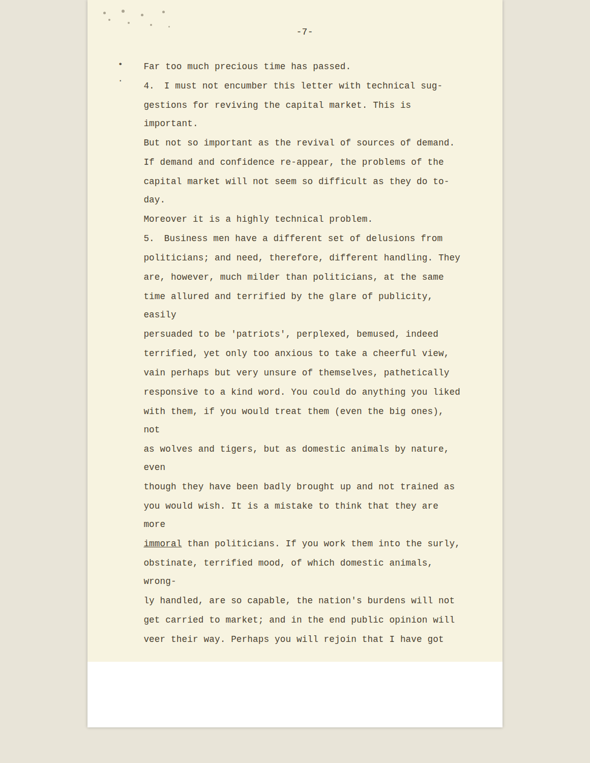-7-
•
.
Far too much precious time has passed.
4. I must not encumber this letter with technical sug-
gestions for reviving the capital market. This is important.
But not so important as the revival of sources of demand.
If demand and confidence re-appear, the problems of the
capital market will not seem so difficult as they do to-day.
Moreover it is a highly technical problem.
5. Business men have a different set of delusions from
politicians; and need, therefore, different handling. They
are, however, much milder than politicians, at the same
time allured and terrified by the glare of publicity, easily
persuaded to be 'patriots', perplexed, bemused, indeed
terrified, yet only too anxious to take a cheerful view,
vain perhaps but very unsure of themselves, pathetically
responsive to a kind word. You could do anything you liked
with them, if you would treat them (even the big ones), not
as wolves and tigers, but as domestic animals by nature, even
though they have been badly brought up and not trained as
you would wish. It is a mistake to think that they are more
immoral than politicians. If you work them into the surly,
obstinate, terrified mood, of which domestic animals, wrong-
ly handled, are so capable, the nation's burdens will not
get carried to market; and in the end public opinion will
veer their way. Perhaps you will rejoin that I have got